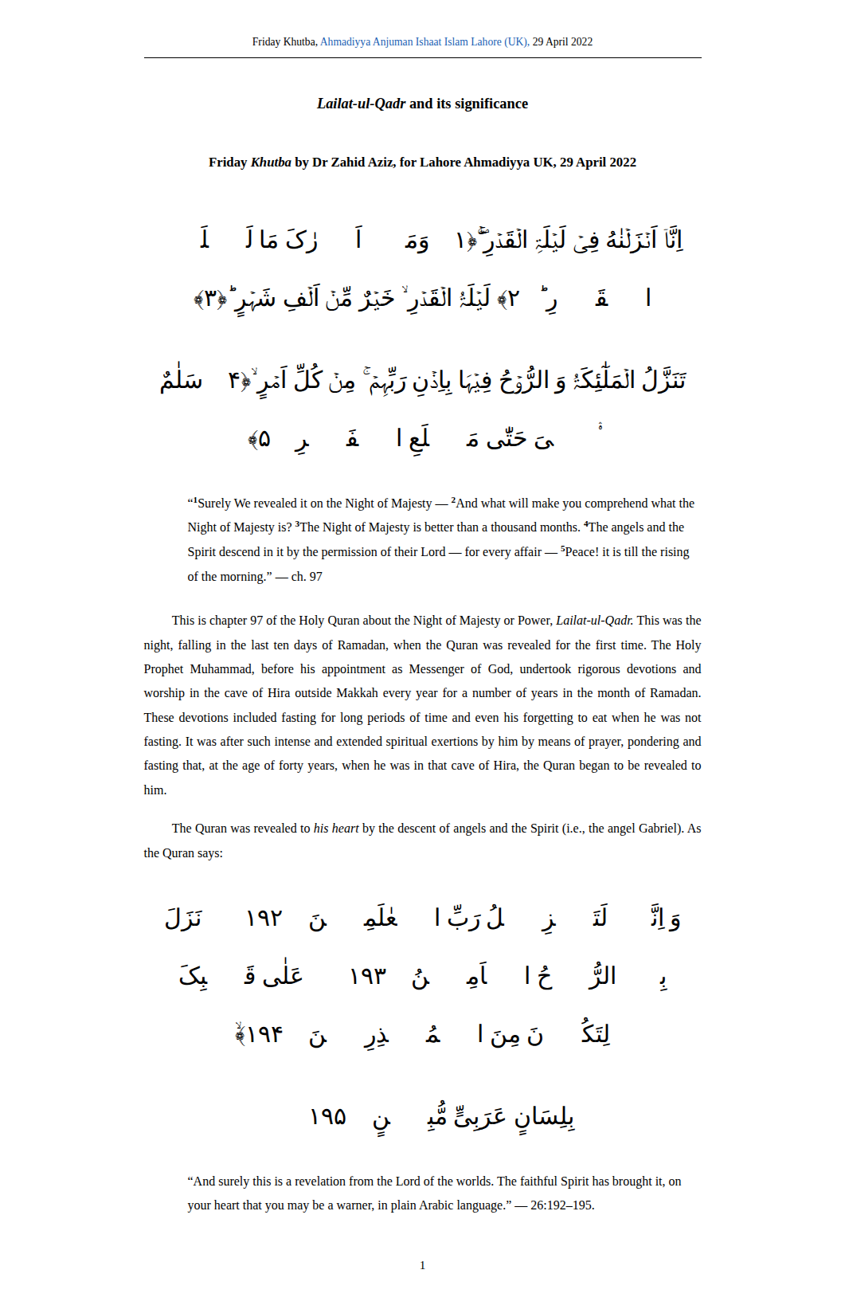Friday Khutba, Ahmadiyya Anjuman Ishaat Islam Lahore (UK), 29 April 2022
Lailat-ul-Qadr and its significance
Friday Khutba by Dr Zahid Aziz, for Lahore Ahmadiyya UK, 29 April 2022
اِنَّاۤ اَنۡزَلۡنٰهُ فِیۡ لَیۡلَۃِ الۡقَدۡرِ ۚۖ﴿۱﴾ وَمَاۤ اَدۡرٰکَ مَا لَیۡلَۃُ الۡقَدۡرِ ؕ﴿۲﴾ لَیۡلَۃُ الۡقَدۡرِ ۙ خَیۡرٌ مِّنۡ اَلۡفِ شَہۡرٍ ؕ﴿۳﴾
تَنَزَّلُ الۡمَلٰٓئِکَۃُ وَ الرُّوۡحُ فِیۡہَا بِاِذۡنِ رَبِّہِمۡ ۚ مِنۡ کُلِّ اَمۡرٍ ۙ﴿۴﴾ سَلٰمٌ ۟ۛ ہِیَ حَتّٰی مَطۡلَعِ الۡفَجۡرِ ﴿۵﴾
“1Surely We revealed it on the Night of Majesty — 2And what will make you comprehend what the Night of Majesty is? 3The Night of Majesty is better than a thousand months. 4The angels and the Spirit descend in it by the permission of their Lord — for every affair — 5Peace! it is till the rising of the morning.” — ch. 97
This is chapter 97 of the Holy Quran about the Night of Majesty or Power, Lailat-ul-Qadr. This was the night, falling in the last ten days of Ramadan, when the Quran was revealed for the first time. The Holy Prophet Muhammad, before his appointment as Messenger of God, undertook rigorous devotions and worship in the cave of Hira outside Makkah every year for a number of years in the month of Ramadan. These devotions included fasting for long periods of time and even his forgetting to eat when he was not fasting. It was after such intense and extended spiritual exertions by him by means of prayer, pondering and fasting that, at the age of forty years, when he was in that cave of Hira, the Quran began to be revealed to him.
The Quran was revealed to his heart by the descent of angels and the Spirit (i.e., the angel Gabriel). As the Quran says:
وَ اِنَّہٗ لَتَنۡزِیۡلُ رَبِّ الۡعٰلَمِیۡنَ ﴿۱۹۲﴾ؕ نَزَلَ بِہِ الرُّوۡحُ الۡاَمِیۡنُ ﴿۱۹۳﴾ۙ عَلٰی قَلۡبِکَ لِتَکُوۡنَ مِنَ الۡمُنۡذِرِیۡنَ ﴿۱۹۴﴾ۙ
بِلِسَانٍ عَرَبِیٍّ مُّبِیۡنٍ ﴿۱۹۵﴾ؕ
“And surely this is a revelation from the Lord of the worlds. The faithful Spirit has brought it, on your heart that you may be a warner, in plain Arabic language.” — 26:192–195.
1